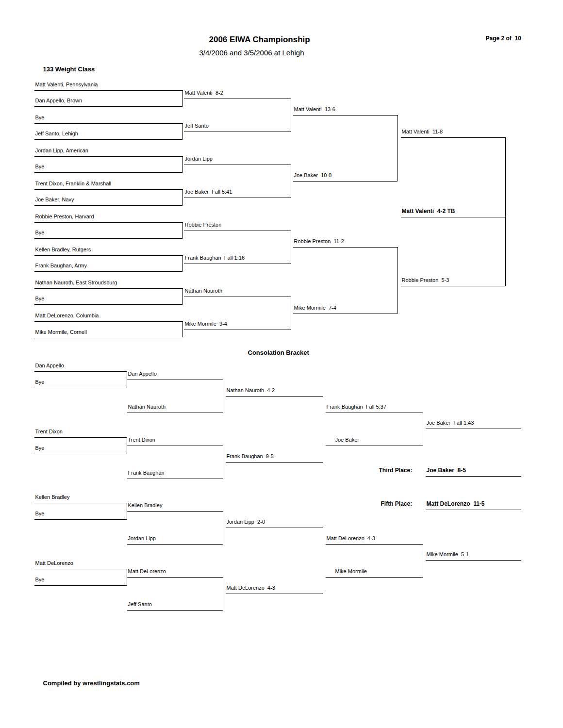2006 EIWA Championship
3/4/2006 and 3/5/2006 at Lehigh
Page 2 of 10
133 Weight Class
Matt Valenti, Pennsylvania
Dan Appello, Brown
Bye
Jeff Santo, Lehigh
Jordan Lipp, American
Bye
Trent Dixon, Franklin & Marshall
Joe Baker, Navy
Robbie Preston, Harvard
Bye
Kellen Bradley, Rutgers
Frank Baughan, Army
Nathan Nauroth, East Stroudsburg
Bye
Matt DeLorenzo, Columbia
Mike Mormile, Cornell
Matt Valenti 8-2
Jeff Santo
Jordan Lipp
Joe Baker Fall 5:41
Robbie Preston
Frank Baughan Fall 1:16
Nathan Nauroth
Mike Mormile 9-4
Matt Valenti 13-6
Joe Baker 10-0
Robbie Preston 11-2
Mike Mormile 7-4
Matt Valenti 11-8
Robbie Preston 5-3
Matt Valenti 4-2 TB
Consolation Bracket
Dan Appello
Bye
Dan Appello
Nathan Nauroth
Nathan Nauroth 4-2
Frank Baughan 9-5
Trent Dixon
Bye
Trent Dixon
Frank Baughan
Frank Baughan Fall 5:37
Joe Baker
Joe Baker Fall 1:43
Third Place:
Joe Baker 8-5
Fifth Place:
Matt DeLorenzo 11-5
Kellen Bradley
Bye
Kellen Bradley
Jordan Lipp
Jordan Lipp 2-0
Matt DeLorenzo 4-3
Matt DeLorenzo
Bye
Matt DeLorenzo
Jeff Santo
Matt DeLorenzo 4-3
Mike Mormile
Mike Mormile 5-1
Compiled by wrestlingstats.com